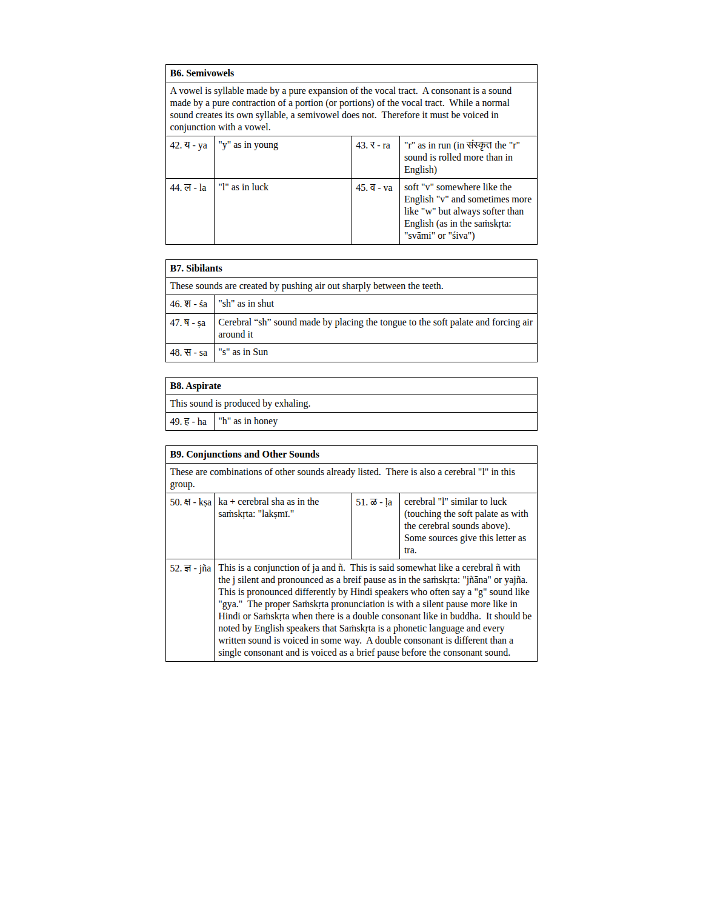| B6. Semivowels |
| A vowel is syllable made by a pure expansion of the vocal tract. A consonant is a sound made by a pure contraction of a portion (or portions) of the vocal tract. While a normal sound creates its own syllable, a semivowel does not. Therefore it must be voiced in conjunction with a vowel. |
| 42. य - ya | "y" as in young | 43. र - ra | "r" as in run (in संस्कृत the "r" sound is rolled more than in English) |
| 44. ल - la | "l" as in luck | 45. व - va | soft "v" somewhere like the English "v" and sometimes more like "w" but always softer than English (as in the saṁskṛta: "svāmi" or "śiva") |
| B7. Sibilants |
| These sounds are created by pushing air out sharply between the teeth. |
| 46. श - śa | "sh" as in shut |
| 47. ष - ṣa | Cerebral “sh” sound made by placing the tongue to the soft palate and forcing air around it |
| 48. स - sa | "s" as in Sun |
| B8. Aspirate |
| This sound is produced by exhaling. |
| 49. ह - ha | "h" as in honey |
| B9. Conjunctions and Other Sounds |
| These are combinations of other sounds already listed. There is also a cerebral "l" in this group. |
| 50. क्ष - kṣa | ka + cerebral sha as in the saṁskṛta: "lakṣmī." | 51. ळ - ḷa | cerebral "l" similar to luck (touching the soft palate as with the cerebral sounds above). Some sources give this letter as tra. |
| 52. ज्ञ - jña | This is a conjunction of ja and ñ. This is said somewhat like a cerebral ñ with the j silent and pronounced as a breif pause as in the saṁskṛta: "jñāna" or yajña. This is pronounced differently by Hindi speakers who often say a "g" sound like "gya." The proper Saṁskṛta pronunciation is with a silent pause more like in Hindi or Saṁskṛta when there is a double consonant like in buddha. It should be noted by English speakers that Saṁskṛta is a phonetic language and every written sound is voiced in some way. A double consonant is different than a single consonant and is voiced as a brief pause before the consonant sound. |